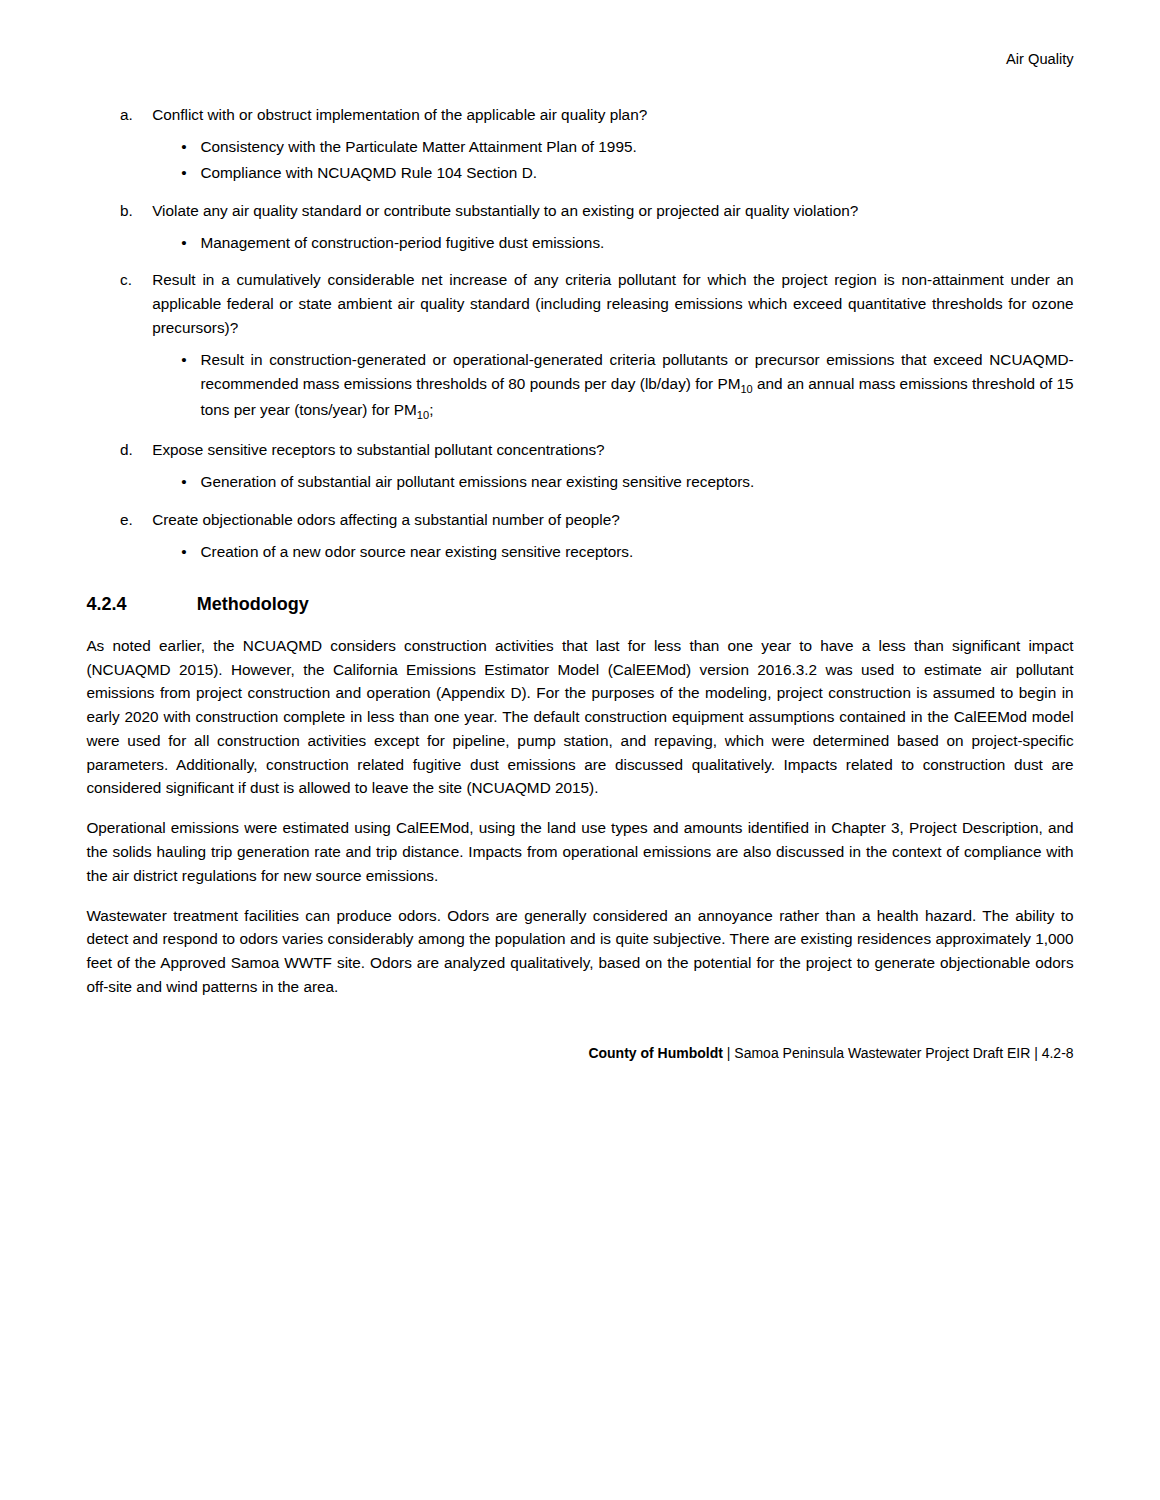Air Quality
a. Conflict with or obstruct implementation of the applicable air quality plan?
Consistency with the Particulate Matter Attainment Plan of 1995.
Compliance with NCUAQMD Rule 104 Section D.
b. Violate any air quality standard or contribute substantially to an existing or projected air quality violation?
Management of construction-period fugitive dust emissions.
c. Result in a cumulatively considerable net increase of any criteria pollutant for which the project region is non-attainment under an applicable federal or state ambient air quality standard (including releasing emissions which exceed quantitative thresholds for ozone precursors)?
Result in construction-generated or operational-generated criteria pollutants or precursor emissions that exceed NCUAQMD-recommended mass emissions thresholds of 80 pounds per day (lb/day) for PM10 and an annual mass emissions threshold of 15 tons per year (tons/year) for PM10;
d. Expose sensitive receptors to substantial pollutant concentrations?
Generation of substantial air pollutant emissions near existing sensitive receptors.
e. Create objectionable odors affecting a substantial number of people?
Creation of a new odor source near existing sensitive receptors.
4.2.4 Methodology
As noted earlier, the NCUAQMD considers construction activities that last for less than one year to have a less than significant impact (NCUAQMD 2015). However, the California Emissions Estimator Model (CalEEMod) version 2016.3.2 was used to estimate air pollutant emissions from project construction and operation (Appendix D). For the purposes of the modeling, project construction is assumed to begin in early 2020 with construction complete in less than one year. The default construction equipment assumptions contained in the CalEEMod model were used for all construction activities except for pipeline, pump station, and repaving, which were determined based on project-specific parameters. Additionally, construction related fugitive dust emissions are discussed qualitatively. Impacts related to construction dust are considered significant if dust is allowed to leave the site (NCUAQMD 2015).
Operational emissions were estimated using CalEEMod, using the land use types and amounts identified in Chapter 3, Project Description, and the solids hauling trip generation rate and trip distance. Impacts from operational emissions are also discussed in the context of compliance with the air district regulations for new source emissions.
Wastewater treatment facilities can produce odors. Odors are generally considered an annoyance rather than a health hazard. The ability to detect and respond to odors varies considerably among the population and is quite subjective. There are existing residences approximately 1,000 feet of the Approved Samoa WWTF site. Odors are analyzed qualitatively, based on the potential for the project to generate objectionable odors off-site and wind patterns in the area.
County of Humboldt | Samoa Peninsula Wastewater Project Draft EIR | 4.2-8